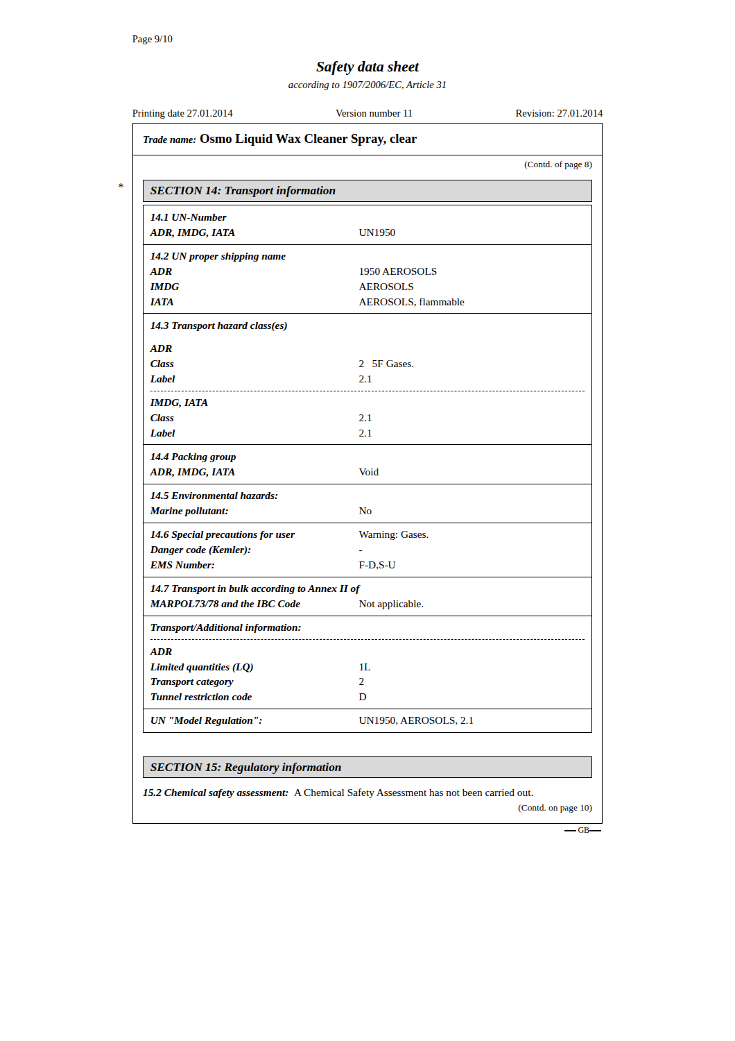Page 9/10
Safety data sheet
according to 1907/2006/EC, Article 31
Printing date 27.01.2014 Version number 11 Revision: 27.01.2014
Trade name: Osmo Liquid Wax Cleaner Spray, clear
(Contd. of page 8)
*
SECTION 14: Transport information
| 14.1 UN-Number |
| ADR, IMDG, IATA | UN1950 |
| 14.2 UN proper shipping name |
| ADR | 1950 AEROSOLS |
| IMDG | AEROSOLS |
| IATA | AEROSOLS, flammable |
| 14.3 Transport hazard class(es) |
| ADR | |
| Class | 2 5F Gases. |
| Label | 2.1 |
| IMDG, IATA | |
| Class | 2.1 |
| Label | 2.1 |
| 14.4 Packing group |
| ADR, IMDG, IATA | Void |
| 14.5 Environmental hazards: |
| Marine pollutant: | No |
| 14.6 Special precautions for user | Warning: Gases. |
| Danger code (Kemler): | - |
| EMS Number: | F-D,S-U |
| 14.7 Transport in bulk according to Annex II of |
| MARPOL73/78 and the IBC Code | Not applicable. |
| Transport/Additional information: |
| ADR | |
| Limited quantities (LQ) | 1L |
| Transport category | 2 |
| Tunnel restriction code | D |
| UN "Model Regulation": | UN1950, AEROSOLS, 2.1 |
SECTION 15: Regulatory information
15.2 Chemical safety assessment: A Chemical Safety Assessment has not been carried out.
(Contd. on page 10)
GB